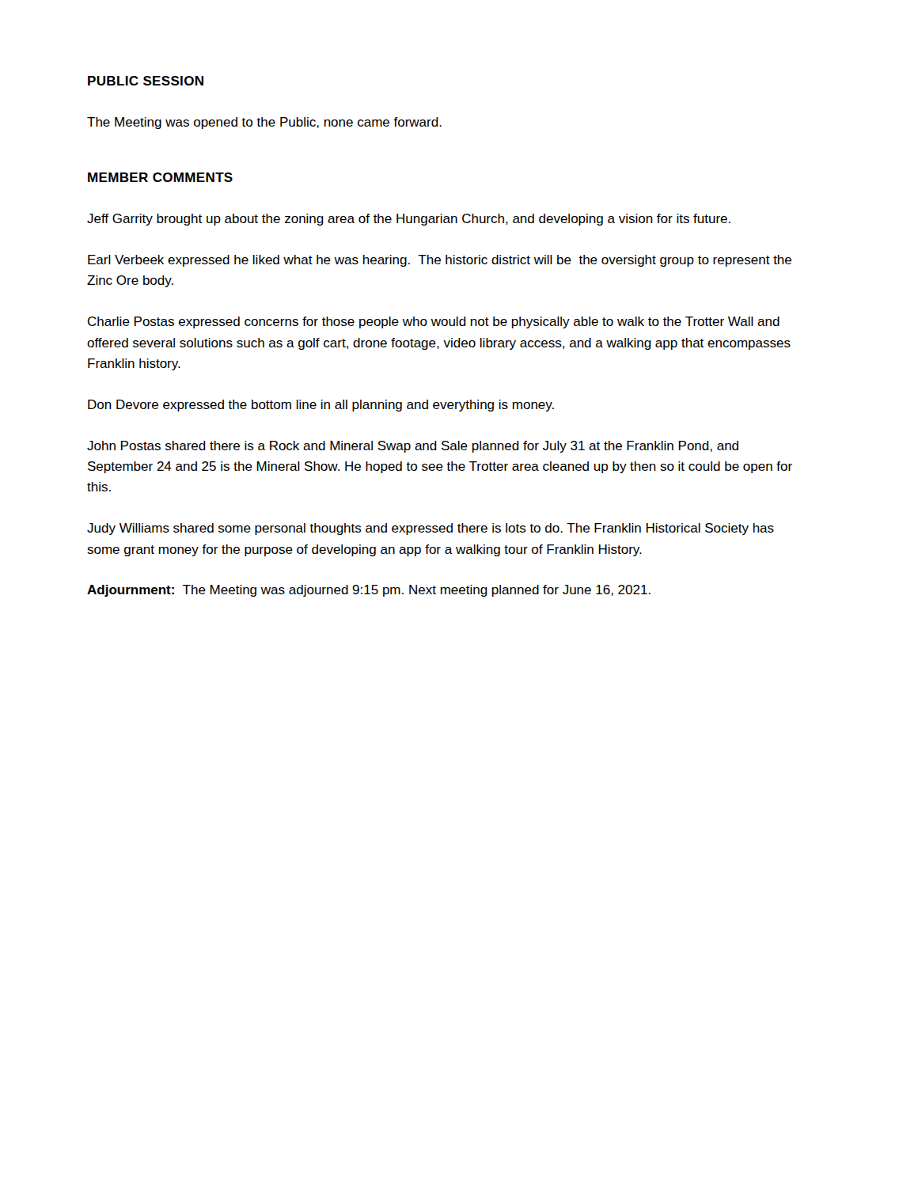PUBLIC SESSION
The Meeting was opened to the Public, none came forward.
MEMBER COMMENTS
Jeff Garrity brought up about the zoning area of the Hungarian Church, and developing a vision for its future.
Earl Verbeek expressed he liked what he was hearing. The historic district will be the oversight group to represent the Zinc Ore body.
Charlie Postas expressed concerns for those people who would not be physically able to walk to the Trotter Wall and offered several solutions such as a golf cart, drone footage, video library access, and a walking app that encompasses Franklin history.
Don Devore expressed the bottom line in all planning and everything is money.
John Postas shared there is a Rock and Mineral Swap and Sale planned for July 31 at the Franklin Pond, and September 24 and 25 is the Mineral Show. He hoped to see the Trotter area cleaned up by then so it could be open for this.
Judy Williams shared some personal thoughts and expressed there is lots to do. The Franklin Historical Society has some grant money for the purpose of developing an app for a walking tour of Franklin History.
Adjournment: The Meeting was adjourned 9:15 pm. Next meeting planned for June 16, 2021.